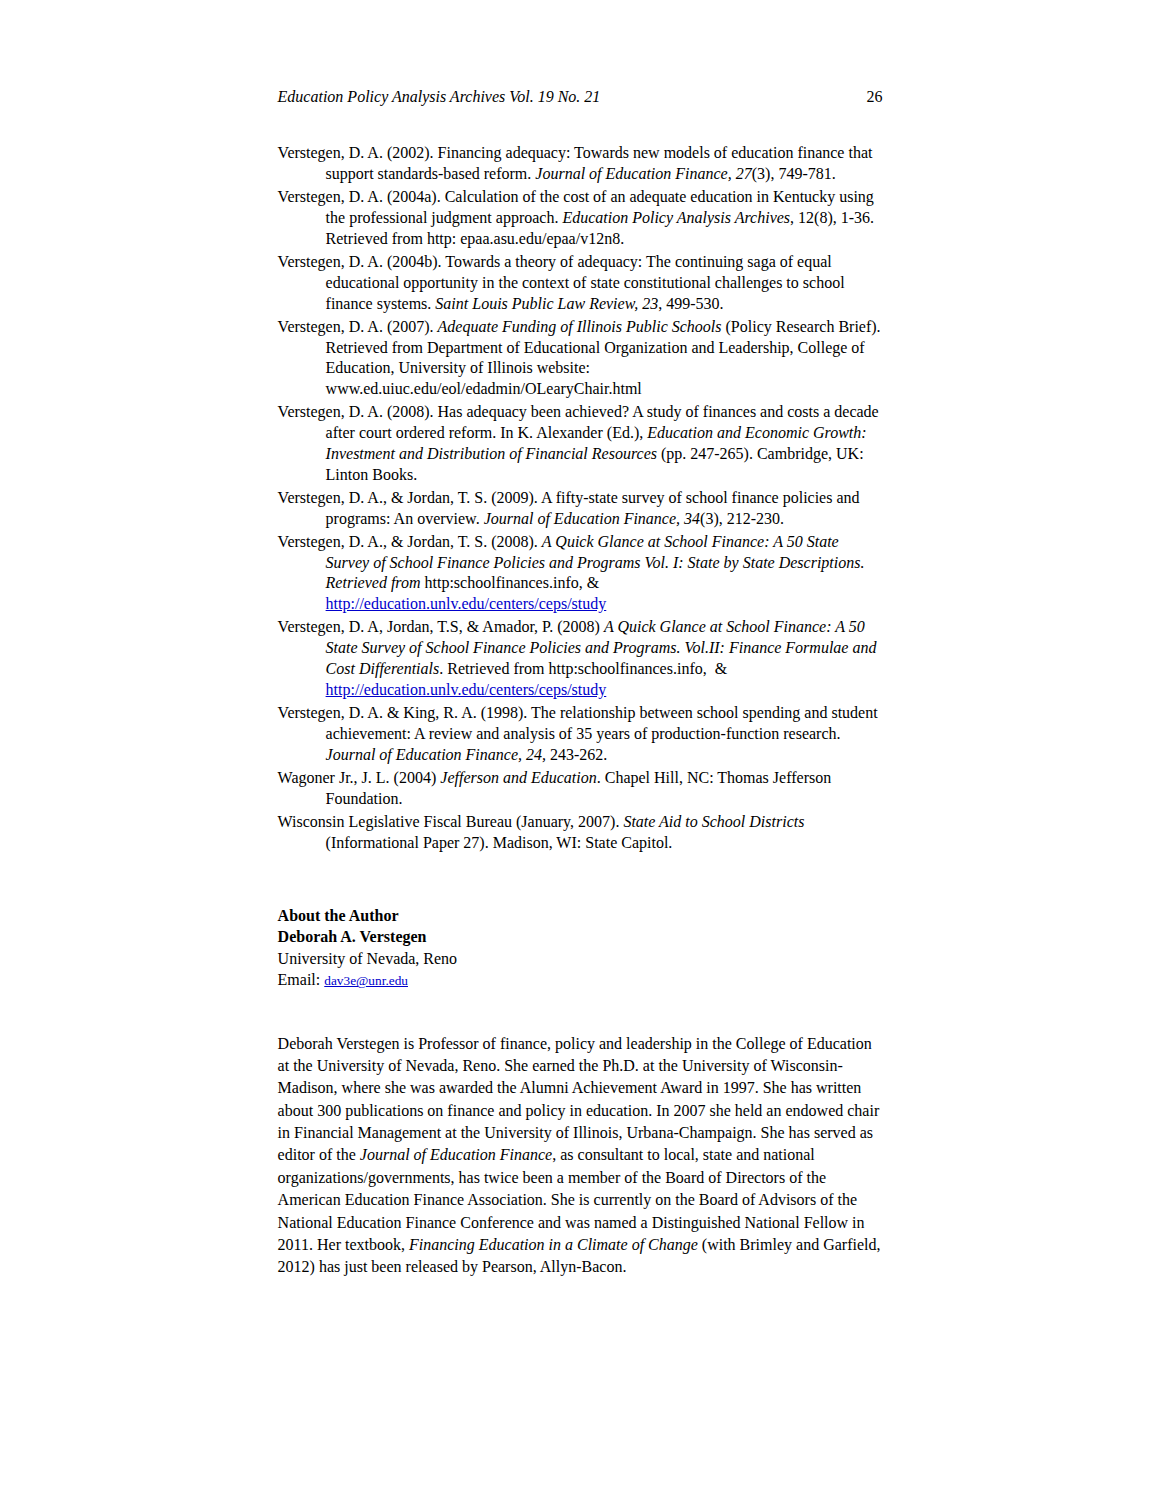Education Policy Analysis Archives Vol. 19 No. 21 26
Verstegen, D. A. (2002). Financing adequacy: Towards new models of education finance that support standards-based reform. Journal of Education Finance, 27(3), 749-781.
Verstegen, D. A. (2004a). Calculation of the cost of an adequate education in Kentucky using the professional judgment approach. Education Policy Analysis Archives, 12(8), 1-36. Retrieved from http: epaa.asu.edu/epaa/v12n8.
Verstegen, D. A. (2004b). Towards a theory of adequacy: The continuing saga of equal educational opportunity in the context of state constitutional challenges to school finance systems. Saint Louis Public Law Review, 23, 499-530.
Verstegen, D. A. (2007). Adequate Funding of Illinois Public Schools (Policy Research Brief). Retrieved from Department of Educational Organization and Leadership, College of Education, University of Illinois website: www.ed.uiuc.edu/eol/edadmin/OLearyChair.html
Verstegen, D. A. (2008). Has adequacy been achieved? A study of finances and costs a decade after court ordered reform. In K. Alexander (Ed.), Education and Economic Growth: Investment and Distribution of Financial Resources (pp. 247-265). Cambridge, UK: Linton Books.
Verstegen, D. A., & Jordan, T. S. (2009). A fifty-state survey of school finance policies and programs: An overview. Journal of Education Finance, 34(3), 212-230.
Verstegen, D. A., & Jordan, T. S. (2008). A Quick Glance at School Finance: A 50 State Survey of School Finance Policies and Programs Vol. I: State by State Descriptions. Retrieved from http:schoolfinances.info, & http://education.unlv.edu/centers/ceps/study
Verstegen, D. A, Jordan, T.S, & Amador, P. (2008) A Quick Glance at School Finance: A 50 State Survey of School Finance Policies and Programs. Vol.II: Finance Formulae and Cost Differentials. Retrieved from http:schoolfinances.info, & http://education.unlv.edu/centers/ceps/study
Verstegen, D. A. & King, R. A. (1998). The relationship between school spending and student achievement: A review and analysis of 35 years of production-function research. Journal of Education Finance, 24, 243-262.
Wagoner Jr., J. L. (2004) Jefferson and Education. Chapel Hill, NC: Thomas Jefferson Foundation.
Wisconsin Legislative Fiscal Bureau (January, 2007). State Aid to School Districts (Informational Paper 27). Madison, WI: State Capitol.
About the Author
Deborah A. Verstegen
University of Nevada, Reno
Email: dav3e@unr.edu
Deborah Verstegen is Professor of finance, policy and leadership in the College of Education at the University of Nevada, Reno. She earned the Ph.D. at the University of Wisconsin-Madison, where she was awarded the Alumni Achievement Award in 1997. She has written about 300 publications on finance and policy in education. In 2007 she held an endowed chair in Financial Management at the University of Illinois, Urbana-Champaign. She has served as editor of the Journal of Education Finance, as consultant to local, state and national organizations/governments, has twice been a member of the Board of Directors of the American Education Finance Association. She is currently on the Board of Advisors of the National Education Finance Conference and was named a Distinguished National Fellow in 2011. Her textbook, Financing Education in a Climate of Change (with Brimley and Garfield, 2012) has just been released by Pearson, Allyn-Bacon.